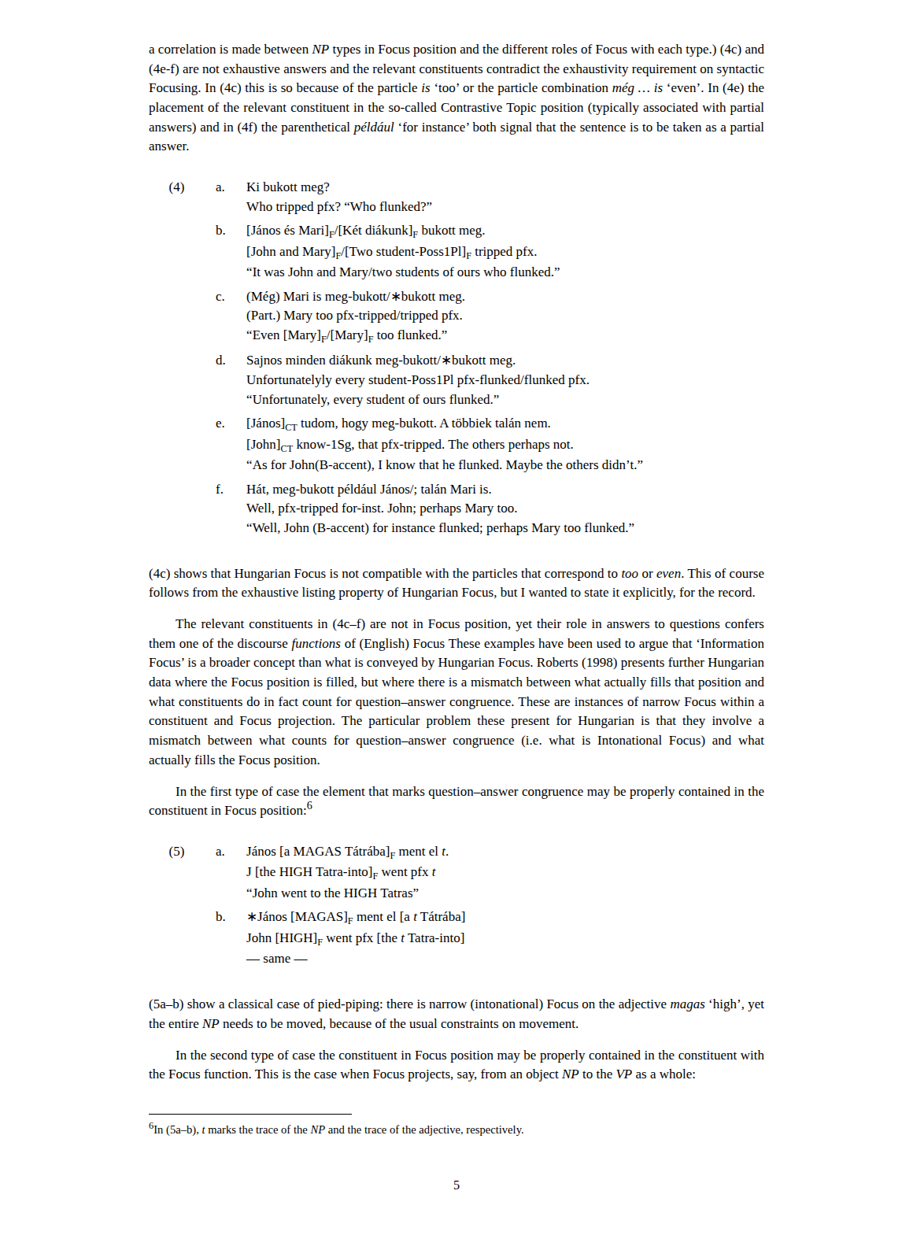a correlation is made between NP types in Focus position and the different roles of Focus with each type.) (4c) and (4e-f) are not exhaustive answers and the relevant constituents contradict the exhaustivity requirement on syntactic Focusing. In (4c) this is so because of the particle is ‘too’ or the particle combination még … is ‘even’. In (4e) the placement of the relevant constituent in the so-called Contrastive Topic position (typically associated with partial answers) and in (4f) the parenthetical például ‘for instance’ both signal that the sentence is to be taken as a partial answer.
| (4) | a. | Ki bukott meg? Who tripped pfx? “Who flunked?” |
| | b. | [János és Mari] F /[Két diákunk] F bukott meg. [John and Mary] F /[Two student-Poss1Pl] F tripped pfx. “It was John and Mary/two students of ours who flunked.” |
| | c. | (Még) Mari is meg-bukott/∗bukott meg. (Part.) Mary too pfx-tripped/tripped pfx. “Even [Mary] F /[Mary] F too flunked.” |
| | d. | Sajnos minden diákunk meg-bukott/∗bukott meg. Unfortunatelyly every student-Poss1Pl pfx-flunked/flunked pfx. “Unfortunately, every student of ours flunked.” |
| | e. | [János] CT tudom, hogy meg-bukott. A többiek talán nem. [John] CT know-1Sg, that pfx-tripped. The others perhaps not. “As for John(B-accent), I know that he flunked. Maybe the others didn’t.” |
| | f. | Hát, meg-bukott például János/; talán Mari is. Well, pfx-tripped for-inst. John; perhaps Mary too. “Well, John (B-accent) for instance flunked; perhaps Mary too flunked.” |
(4c) shows that Hungarian Focus is not compatible with the particles that correspond to too or even. This of course follows from the exhaustive listing property of Hungarian Focus, but I wanted to state it explicitly, for the record.
The relevant constituents in (4c–f) are not in Focus position, yet their role in answers to questions confers them one of the discourse functions of (English) Focus These examples have been used to argue that ‘Information Focus’ is a broader concept than what is conveyed by Hungarian Focus. Roberts (1998) presents further Hungarian data where the Focus position is filled, but where there is a mismatch between what actually fills that position and what constituents do in fact count for question–answer congruence. These are instances of narrow Focus within a constituent and Focus projection. The particular problem these present for Hungarian is that they involve a mismatch between what counts for question–answer congruence (i.e. what is Intonational Focus) and what actually fills the Focus position.
In the first type of case the element that marks question–answer congruence may be properly contained in the constituent in Focus position:6
| (5) | a. | János [a MAGAS Tátrába] F ment el t . J [the HIGH Tatra-into] F went pfx t “John went to the HIGH Tatras” |
| | b. | ∗János [MAGAS] F ment el [a t Tátrába] John [HIGH] F went pfx [the t Tatra-into] — same — |
(5a–b) show a classical case of pied-piping: there is narrow (intonational) Focus on the adjective magas ‘high’, yet the entire NP needs to be moved, because of the usual constraints on movement.
In the second type of case the constituent in Focus position may be properly contained in the constituent with the Focus function. This is the case when Focus projects, say, from an object NP to the VP as a whole:
6In (5a–b), t marks the trace of the NP and the trace of the adjective, respectively.
5